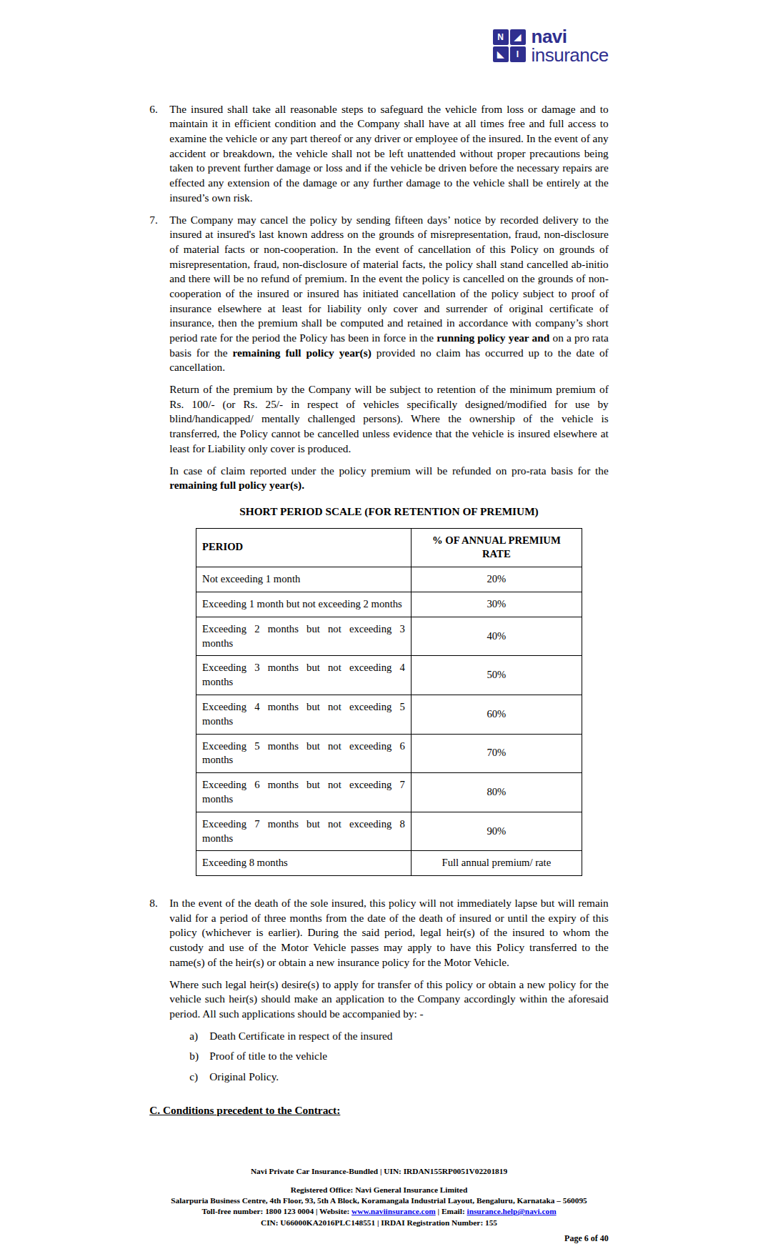N◢◣I
navi
insurance
6.
The insured shall take all reasonable steps to safeguard the vehicle from loss or damage and to maintain it in efficient condition and the Company shall have at all times free and full access to examine the vehicle or any part thereof or any driver or employee of the insured. In the event of any accident or breakdown, the vehicle shall not be left unattended without proper precautions being taken to prevent further damage or loss and if the vehicle be driven before the necessary repairs are effected any extension of the damage or any further damage to the vehicle shall be entirely at the insured’s own risk.
7.
The Company may cancel the policy by sending fifteen days’ notice by recorded delivery to the insured at insured's last known address on the grounds of misrepresentation, fraud, non-disclosure of material facts or non-cooperation. In the event of cancellation of this Policy on grounds of misrepresentation, fraud, non-disclosure of material facts, the policy shall stand cancelled ab-initio and there will be no refund of premium. In the event the policy is cancelled on the grounds of non-cooperation of the insured or insured has initiated cancellation of the policy subject to proof of insurance elsewhere at least for liability only cover and surrender of original certificate of insurance, then the premium shall be computed and retained in accordance with company’s short period rate for the period the Policy has been in force in the running policy year and on a pro rata basis for the remaining full policy year(s) provided no claim has occurred up to the date of cancellation.
Return of the premium by the Company will be subject to retention of the minimum premium of Rs. 100/- (or Rs. 25/- in respect of vehicles specifically designed/modified for use by blind/handicapped/ mentally challenged persons). Where the ownership of the vehicle is transferred, the Policy cannot be cancelled unless evidence that the vehicle is insured elsewhere at least for Liability only cover is produced.
In case of claim reported under the policy premium will be refunded on pro-rata basis for the remaining full policy year(s).
SHORT PERIOD SCALE (FOR RETENTION OF PREMIUM)
| PERIOD | % OF ANNUAL PREMIUM RATE |
| --- | --- |
| Not exceeding 1 month | 20% |
| Exceeding 1 month but not exceeding 2 months | 30% |
| Exceeding 2 months but not exceeding 3 months | 40% |
| Exceeding 3 months but not exceeding 4 months | 50% |
| Exceeding 4 months but not exceeding 5 months | 60% |
| Exceeding 5 months but not exceeding 6 months | 70% |
| Exceeding 6 months but not exceeding 7 months | 80% |
| Exceeding 7 months but not exceeding 8 months | 90% |
| Exceeding 8 months | Full annual premium/ rate |
8.
In the event of the death of the sole insured, this policy will not immediately lapse but will remain valid for a period of three months from the date of the death of insured or until the expiry of this policy (whichever is earlier). During the said period, legal heir(s) of the insured to whom the custody and use of the Motor Vehicle passes may apply to have this Policy transferred to the name(s) of the heir(s) or obtain a new insurance policy for the Motor Vehicle.
Where such legal heir(s) desire(s) to apply for transfer of this policy or obtain a new policy for the vehicle such heir(s) should make an application to the Company accordingly within the aforesaid period. All such applications should be accompanied by: -
a) Death Certificate in respect of the insured
b) Proof of title to the vehicle
c) Original Policy.
C. Conditions precedent to the Contract:
Navi Private Car Insurance-Bundled | UIN: IRDAN155RP0051V02201819
Registered Office: Navi General Insurance Limited
Salarpuria Business Centre, 4th Floor, 93, 5th A Block, Koramangala Industrial Layout, Bengaluru, Karnataka – 560095
Toll-free number: 1800 123 0004 | Website: www.naviinsurance.com | Email: insurance.help@navi.com
CIN: U66000KA2016PLC148551 | IRDAI Registration Number: 155
Page 6 of 40